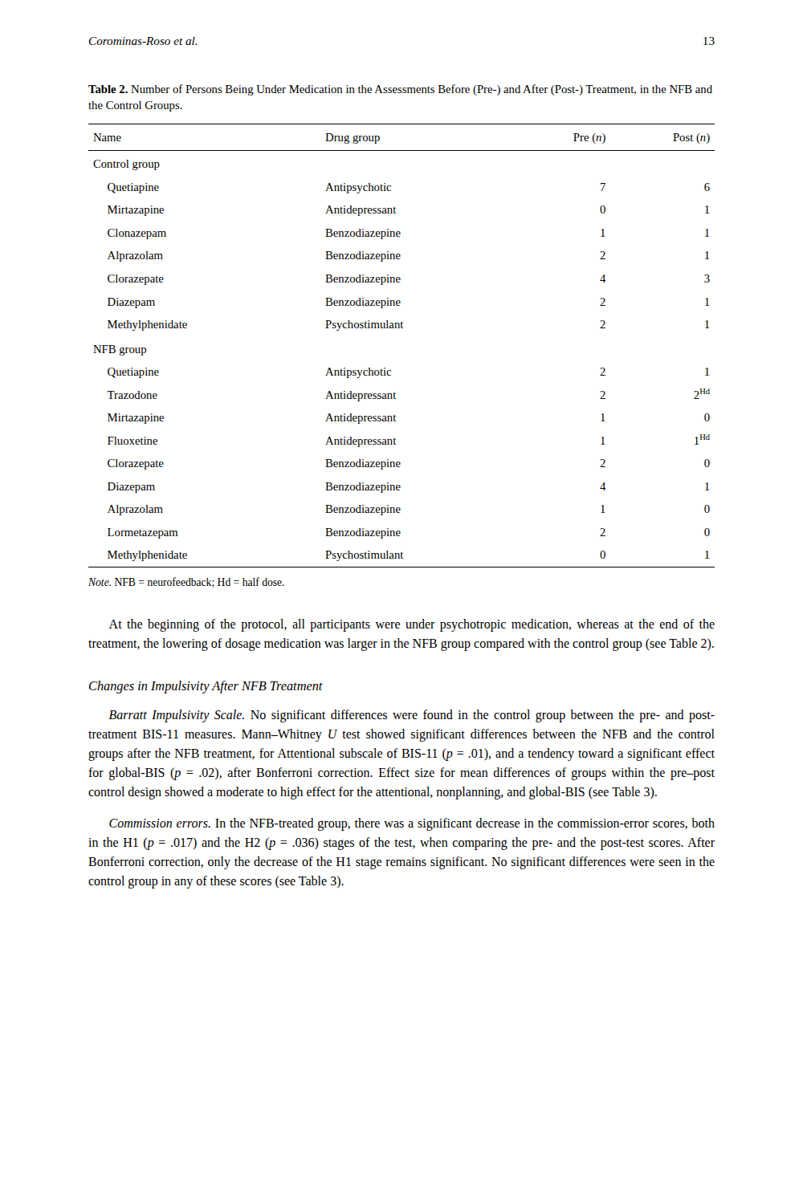Corominas-Roso et al. 13
Table 2. Number of Persons Being Under Medication in the Assessments Before (Pre-) and After (Post-) Treatment, in the NFB and the Control Groups.
| Name | Drug group | Pre ( n ) | Post ( n ) |
| --- | --- | --- | --- |
| Control group |
| Quetiapine | Antipsychotic | 7 | 6 |
| Mirtazapine | Antidepressant | 0 | 1 |
| Clonazepam | Benzodiazepine | 1 | 1 |
| Alprazolam | Benzodiazepine | 2 | 1 |
| Clorazepate | Benzodiazepine | 4 | 3 |
| Diazepam | Benzodiazepine | 2 | 1 |
| Methylphenidate | Psychostimulant | 2 | 1 |
| NFB group |
| Quetiapine | Antipsychotic | 2 | 1 |
| Trazodone | Antidepressant | 2 | 2 Hd |
| Mirtazapine | Antidepressant | 1 | 0 |
| Fluoxetine | Antidepressant | 1 | 1 Hd |
| Clorazepate | Benzodiazepine | 2 | 0 |
| Diazepam | Benzodiazepine | 4 | 1 |
| Alprazolam | Benzodiazepine | 1 | 0 |
| Lormetazepam | Benzodiazepine | 2 | 0 |
| Methylphenidate | Psychostimulant | 0 | 1 |
Note. NFB = neurofeedback; Hd = half dose.
At the beginning of the protocol, all participants were under psychotropic medication, whereas at the end of the treatment, the lowering of dosage medication was larger in the NFB group compared with the control group (see Table 2).
Changes in Impulsivity After NFB Treatment
Barratt Impulsivity Scale.
No significant differences were found in the control group between the pre- and post-treatment BIS-11 measures. Mann–Whitney U test showed significant differences between the NFB and the control groups after the NFB treatment, for Attentional subscale of BIS-11 (p = .01), and a tendency toward a significant effect for global-BIS (p = .02), after Bonferroni correction. Effect size for mean differences of groups within the pre–post control design showed a moderate to high effect for the attentional, nonplanning, and global-BIS (see Table 3).
Commission errors.
In the NFB-treated group, there was a significant decrease in the commission-error scores, both in the H1 (p = .017) and the H2 (p = .036) stages of the test, when comparing the pre- and the post-test scores. After Bonferroni correction, only the decrease of the H1 stage remains significant. No significant differences were seen in the control group in any of these scores (see Table 3).